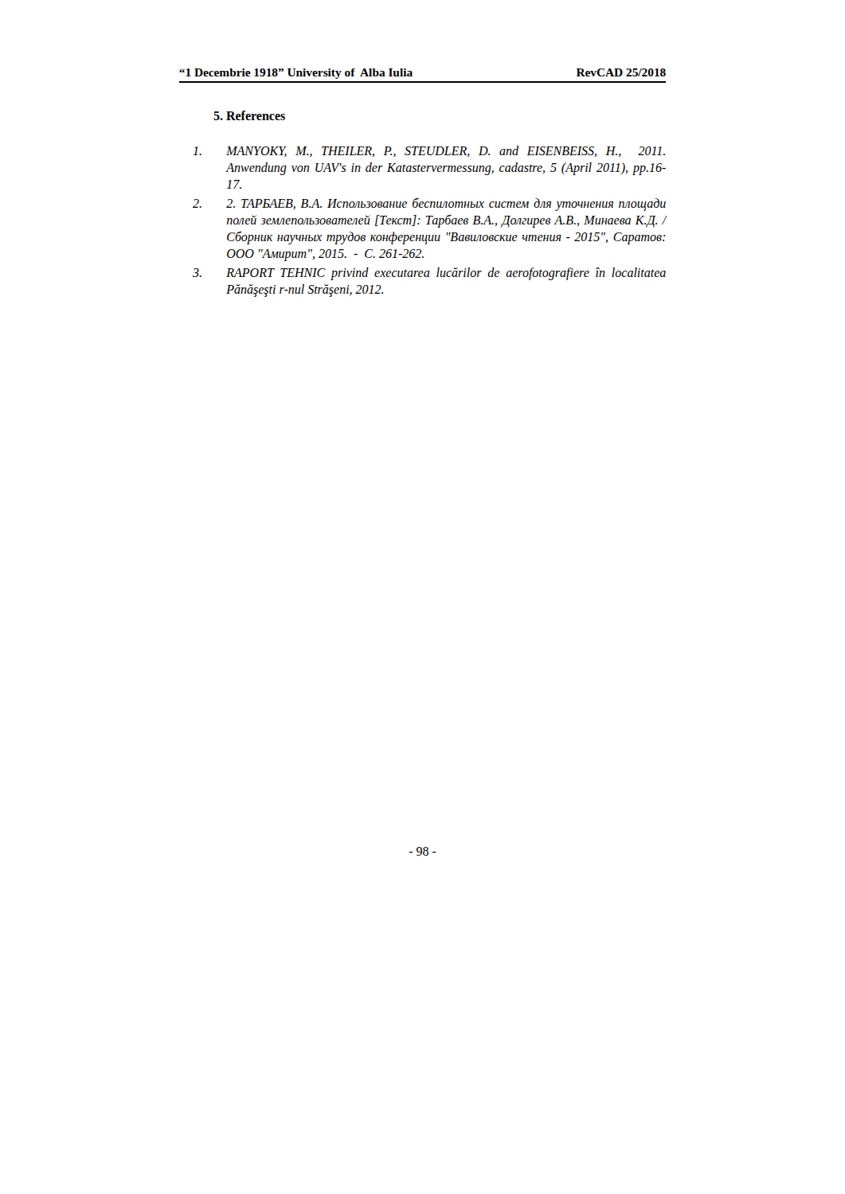“1 Decembrie 1918” University of Alba Iulia RevCAD 25/2018
5. References
1. MANYOKY, M., THEILER, P., STEUDLER, D. and EISENBEISS, H., 2011. Anwendung von UAV's in der Katastervermessung, cadastre, 5 (April 2011), pp.16-17.
2. 2. ТАРБАЕВ, В.А. Использование беспилотных систем для уточнения площади полей землепользователей [Текст]: Тарбаев В.А., Долгирев А.В., Минаева К.Д. / Сборник научных трудов конференции "Вавиловские чтения - 2015", Саратов: ООО "Амирит", 2015. - С. 261-262.
3. RAPORT TEHNIC privind executarea lucărilor de aerofotografiere în localitatea Pănăşeşti r-nul Străşeni, 2012.
- 98 -